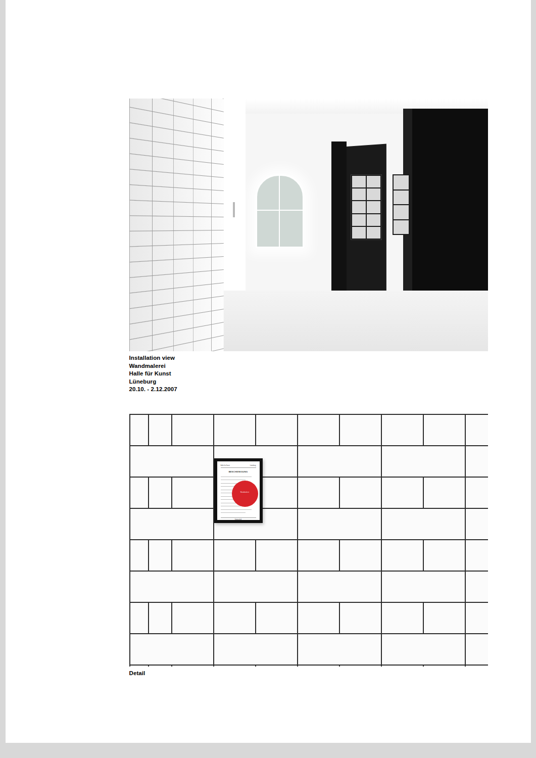Installation view
Wandmalerei
Halle für Kunst
Lüneburg
20.10. - 2.12.2007
Halle für Kunst Lüneburg
BESCHEINIGUNG
Wandmalerei
Unterschrift
Detail